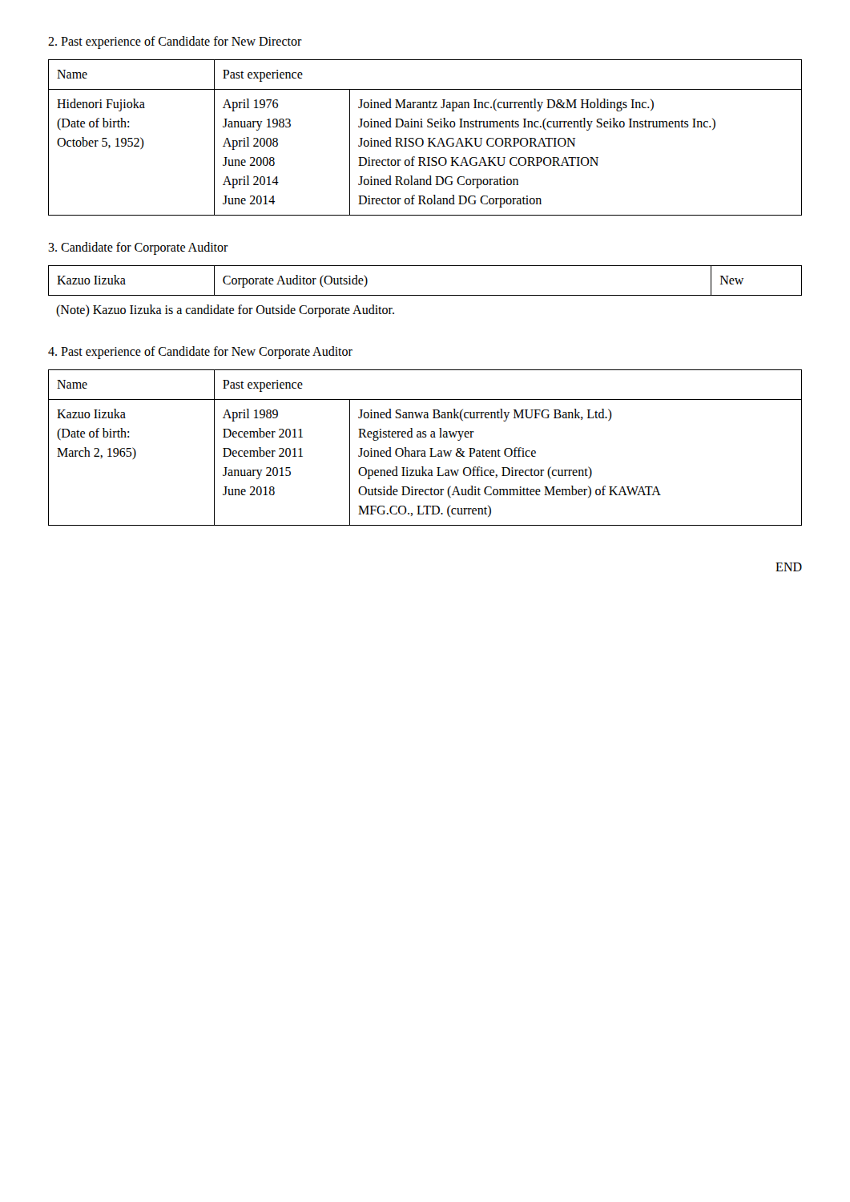2. Past experience of Candidate for New Director
| Name | Past experience |
| Hidenori Fujioka (Date of birth: October 5, 1952) | April 1976 January 1983 April 2008 June 2008 April 2014 June 2014 | Joined Marantz Japan Inc.(currently D&M Holdings Inc.) Joined Daini Seiko Instruments Inc.(currently Seiko Instruments Inc.) Joined RISO KAGAKU CORPORATION Director of RISO KAGAKU CORPORATION Joined Roland DG Corporation Director of Roland DG Corporation |
3. Candidate for Corporate Auditor
| Kazuo Iizuka | Corporate Auditor (Outside) | New |
(Note) Kazuo Iizuka is a candidate for Outside Corporate Auditor.
4. Past experience of Candidate for New Corporate Auditor
| Name | Past experience |
| Kazuo Iizuka (Date of birth: March 2, 1965) | April 1989 December 2011 December 2011 January 2015 June 2018 | Joined Sanwa Bank(currently MUFG Bank, Ltd.) Registered as a lawyer Joined Ohara Law & Patent Office Opened Iizuka Law Office, Director (current) Outside Director (Audit Committee Member) of KAWATA MFG.CO., LTD. (current) |
END